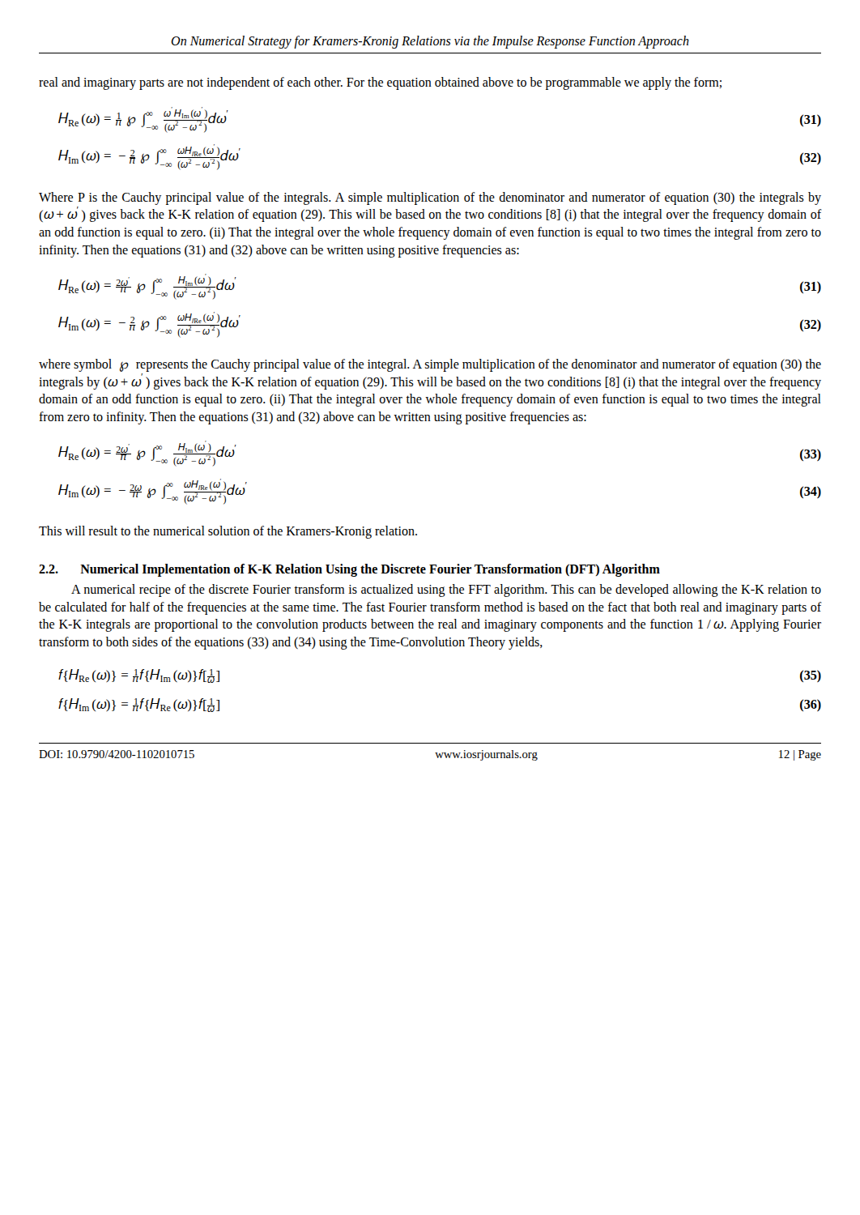On Numerical Strategy for Kramers-Kronig Relations via the Impulse Response Function Approach
real and imaginary parts are not independent of each other. For the equation obtained above to be programmable we apply the form;
HRe (ω) = 1π ℘ ∫−∞∞ ω′HIm(ω′) (ω2−ω′2) dω′
(31)
HIm (ω) = − 2π ℘ ∫−∞∞ ωHIRe(ω′) (ω2−ω′2) dω′
(32)
Where P is the Cauchy principal value of the integrals. A simple multiplication of the denominator and numerator of equation (30) the integrals by (ω+ω′) gives back the K-K relation of equation (29). This will be based on the two conditions [8] (i) that the integral over the frequency domain of an odd function is equal to zero. (ii) That the integral over the whole frequency domain of even function is equal to two times the integral from zero to infinity. Then the equations (31) and (32) above can be written using positive frequencies as:
HRe (ω) = 2ω′π ℘ ∫−∞∞ HIm(ω′) (ω2−ω′2) dω′
(31)
HIm (ω) = − 2π ℘ ∫−∞∞ ωHIRe(ω′) (ω2−ω′2) dω′
(32)
where symbol ℘ represents the Cauchy principal value of the integral. A simple multiplication of the denominator and numerator of equation (30) the integrals by (ω+ω′) gives back the K-K relation of equation (29). This will be based on the two conditions [8] (i) that the integral over the frequency domain of an odd function is equal to zero. (ii) That the integral over the whole frequency domain of even function is equal to two times the integral from zero to infinity. Then the equations (31) and (32) above can be written using positive frequencies as:
HRe (ω) = 2ω′π ℘ ∫−∞∞ HIm(ω′) (ω2−ω′2) dω′
(33)
HIm (ω) = − 2ωπ ℘ ∫−∞∞ ωHIRe(ω′) (ω2−ω′2) dω′
(34)
This will result to the numerical solution of the Kramers-Kronig relation.
2.2. Numerical Implementation of K-K Relation Using the Discrete Fourier Transformation (DFT) Algorithm
A numerical recipe of the discrete Fourier transform is actualized using the FFT algorithm. This can be developed allowing the K-K relation to be calculated for half of the frequencies at the same time. The fast Fourier transform method is based on the fact that both real and imaginary parts of the K-K integrals are proportional to the convolution products between the real and imaginary components and the function 1/ω. Applying Fourier transform to both sides of the equations (33) and (34) using the Time-Convolution Theory yields,
f {HRe(ω)} = 1π f {HIm(ω)} f [1ω]
(35)
f {HIm(ω)} = 1π f {HRe(ω)} f [1ω]
(36)
DOI: 10.9790/4200-1102010715
www.iosrjournals.org
12 | Page